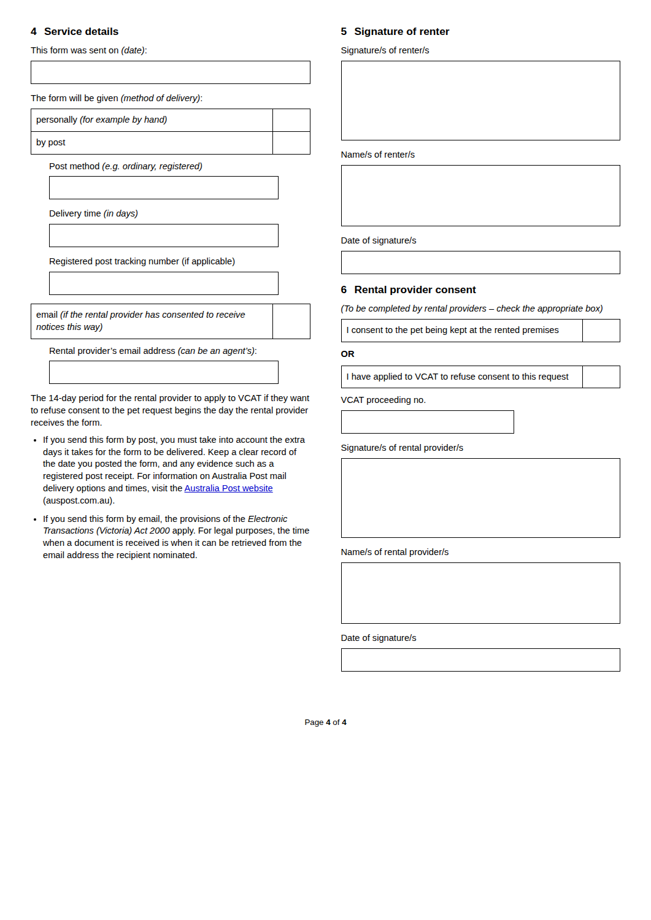4 Service details
This form was sent on (date):
The form will be given (method of delivery):
personally (for example by hand)
by post
Post method (e.g. ordinary, registered)
Delivery time (in days)
Registered post tracking number (if applicable)
email (if the rental provider has consented to receive notices this way)
Rental provider’s email address (can be an agent’s):
The 14-day period for the rental provider to apply to VCAT if they want to refuse consent to the pet request begins the day the rental provider receives the form.
If you send this form by post, you must take into account the extra days it takes for the form to be delivered. Keep a clear record of the date you posted the form, and any evidence such as a registered post receipt. For information on Australia Post mail delivery options and times, visit the Australia Post website (auspost.com.au).
If you send this form by email, the provisions of the Electronic Transactions (Victoria) Act 2000 apply. For legal purposes, the time when a document is received is when it can be retrieved from the email address the recipient nominated.
5 Signature of renter
Signature/s of renter/s
Name/s of renter/s
Date of signature/s
6 Rental provider consent
(To be completed by rental providers – check the appropriate box)
I consent to the pet being kept at the rented premises
OR
I have applied to VCAT to refuse consent to this request
VCAT proceeding no.
Signature/s of rental provider/s
Name/s of rental provider/s
Date of signature/s
Page 4 of 4